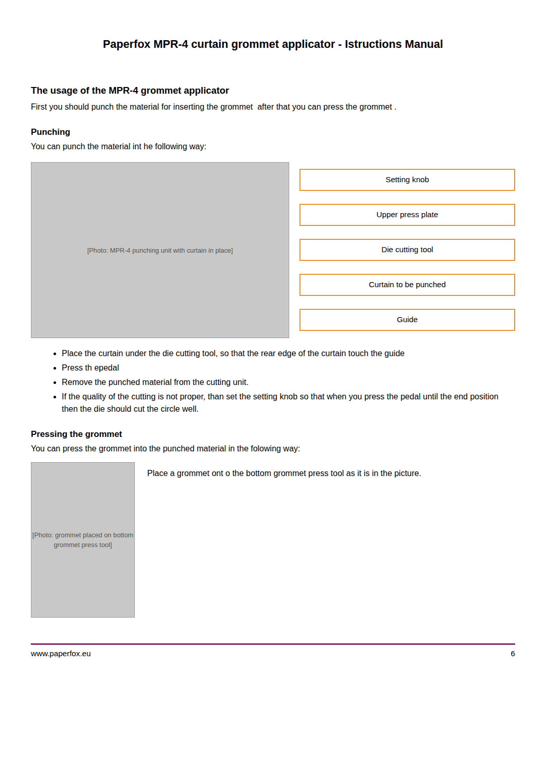Paperfox MPR-4 curtain grommet applicator - Istructions Manual
The usage of the MPR-4 grommet applicator
First you should punch the material for inserting the grommet after that you can press the grommet .
Punching
You can punch the material int he following way:
[Photo: MPR-4 punching unit with curtain in place]
Setting knob
Upper press plate
Die cutting tool
Curtain to be punched
Guide
Place the curtain under the die cutting tool, so that the rear edge of the curtain touch the guide
Press th epedal
Remove the punched material from the cutting unit.
If the quality of the cutting is not proper, than set the setting knob so that when you press the pedal until the end position then the die should cut the circle well.
Pressing the grommet
You can press the grommet into the punched material in the folowing way:
[Photo: grommet placed on bottom grommet press tool]
Place a grommet ont o the bottom grommet press tool as it is in the picture.
www.paperfox.eu 6